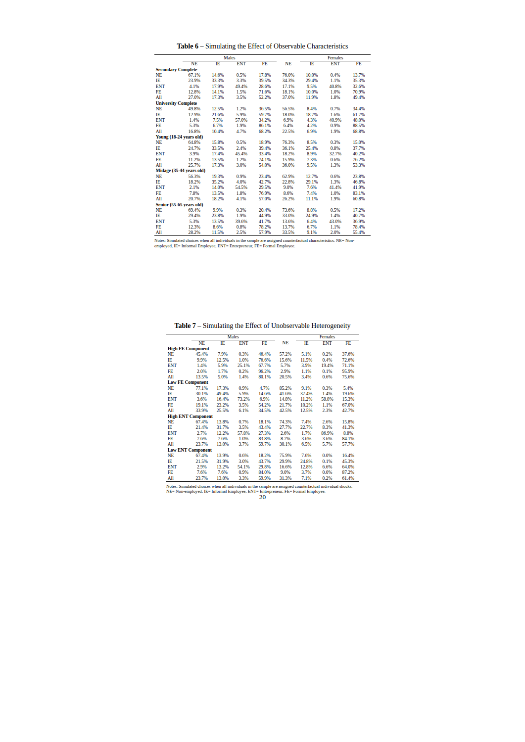Table 6 – Simulating the Effect of Observable Characteristics
| | Males | | Females |
| | NE | IE | ENT | FE | NE | IE | ENT | FE |
| Secondary Complete |
| NE | 67.1% | 14.6% | 0.5% | 17.8% | 76.0% | 10.0% | 0.4% | 13.7% |
| IE | 23.9% | 33.3% | 3.3% | 39.5% | 34.3% | 29.4% | 1.1% | 35.3% |
| ENT | 4.1% | 17.9% | 49.4% | 28.6% | 17.1% | 9.5% | 40.8% | 32.6% |
| FE | 12.8% | 14.1% | 1.5% | 71.6% | 18.1% | 10.0% | 1.0% | 70.9% |
| All | 27.0% | 17.3% | 3.5% | 52.2% | 37.0% | 11.9% | 1.8% | 49.4% |
| University Complete |
| NE | 49.8% | 12.5% | 1.2% | 36.5% | 56.5% | 8.4% | 0.7% | 34.4% |
| IE | 12.9% | 21.6% | 5.9% | 59.7% | 18.0% | 18.7% | 1.6% | 61.7% |
| ENT | 1.4% | 7.5% | 57.0% | 34.2% | 6.9% | 4.3% | 40.9% | 48.0% |
| FE | 5.3% | 6.7% | 1.9% | 86.1% | 6.4% | 4.2% | 0.9% | 88.5% |
| All | 16.8% | 10.4% | 4.7% | 68.2% | 22.5% | 6.9% | 1.9% | 68.8% |
| Young (18-24 years old) |
| NE | 64.8% | 15.8% | 0.5% | 18.9% | 76.3% | 8.5% | 0.3% | 15.0% |
| IE | 24.7% | 33.5% | 2.4% | 39.4% | 36.1% | 25.4% | 0.8% | 37.7% |
| ENT | 3.9% | 17.4% | 45.4% | 33.4% | 18.2% | 8.9% | 32.7% | 40.2% |
| FE | 11.2% | 13.5% | 1.2% | 74.1% | 15.9% | 7.3% | 0.6% | 76.2% |
| All | 25.7% | 17.3% | 3.0% | 54.0% | 36.0% | 9.5% | 1.3% | 53.3% |
| Midage (35-44 years old) |
| NE | 56.3% | 19.3% | 0.9% | 23.4% | 62.9% | 12.7% | 0.6% | 23.8% |
| IE | 18.2% | 35.2% | 4.0% | 42.7% | 22.8% | 29.1% | 1.3% | 46.8% |
| ENT | 2.1% | 14.0% | 54.5% | 29.5% | 9.0% | 7.6% | 41.4% | 41.9% |
| FE | 7.8% | 13.5% | 1.8% | 76.9% | 8.6% | 7.4% | 1.0% | 83.1% |
| All | 20.7% | 18.2% | 4.1% | 57.0% | 26.2% | 11.1% | 1.9% | 60.8% |
| Senior (55-65 years old) |
| NE | 69.4% | 9.9% | 0.3% | 20.4% | 73.6% | 8.8% | 0.5% | 17.2% |
| IE | 29.4% | 23.8% | 1.9% | 44.9% | 33.0% | 24.9% | 1.4% | 40.7% |
| ENT | 5.3% | 13.5% | 39.6% | 41.7% | 13.6% | 6.4% | 43.0% | 36.9% |
| FE | 12.3% | 8.6% | 0.8% | 78.2% | 13.7% | 6.7% | 1.1% | 78.4% |
| All | 28.2% | 11.5% | 2.5% | 57.9% | 33.5% | 9.1% | 2.0% | 55.4% |
Notes: Simulated choices when all individuals in the sample are assigned counterfactual characteristics. NE= Non-employed, IE= Informal Employee, ENT= Entrepreneur, FE= Formal Employee.
Table 7 – Simulating the Effect of Unobservable Heterogeneity
| | Males | | Females |
| | NE | IE | ENT | FE | NE | IE | ENT | FE |
| High FE Component |
| NE | 45.4% | 7.9% | 0.3% | 46.4% | 57.2% | 5.1% | 0.2% | 37.6% |
| IE | 9.9% | 12.5% | 1.0% | 76.6% | 15.6% | 11.5% | 0.4% | 72.6% |
| ENT | 1.4% | 5.9% | 25.1% | 67.7% | 5.7% | 3.9% | 19.4% | 71.1% |
| FE | 2.0% | 1.7% | 0.2% | 96.2% | 2.9% | 1.1% | 0.1% | 95.9% |
| All | 13.5% | 5.0% | 1.4% | 80.1% | 20.5% | 3.4% | 0.6% | 75.6% |
| Low FE Component |
| NE | 77.1% | 17.3% | 0.9% | 4.7% | 85.2% | 9.1% | 0.3% | 5.4% |
| IE | 30.1% | 49.4% | 5.9% | 14.6% | 41.6% | 37.4% | 1.4% | 19.6% |
| ENT | 3.6% | 16.4% | 73.2% | 6.9% | 14.8% | 11.2% | 58.8% | 15.3% |
| FE | 19.1% | 23.2% | 3.5% | 54.2% | 21.7% | 10.2% | 1.1% | 67.0% |
| All | 33.9% | 25.5% | 6.1% | 34.5% | 42.5% | 12.5% | 2.3% | 42.7% |
| High ENT Component |
| NE | 67.4% | 13.8% | 0.7% | 18.1% | 74.3% | 7.4% | 2.6% | 15.8% |
| IE | 21.4% | 31.7% | 3.5% | 43.4% | 27.7% | 22.7% | 8.3% | 41.3% |
| ENT | 2.7% | 12.2% | 57.8% | 27.3% | 2.6% | 1.7% | 86.9% | 8.8% |
| FE | 7.6% | 7.6% | 1.0% | 83.8% | 8.7% | 3.6% | 3.6% | 84.1% |
| All | 23.7% | 13.0% | 3.7% | 59.7% | 30.1% | 6.5% | 5.7% | 57.7% |
| Low ENT Component |
| NE | 67.4% | 13.9% | 0.6% | 18.2% | 75.9% | 7.6% | 0.0% | 16.4% |
| IE | 21.5% | 31.9% | 3.0% | 43.7% | 29.9% | 24.8% | 0.1% | 45.3% |
| ENT | 2.9% | 13.2% | 54.1% | 29.8% | 16.6% | 12.8% | 6.6% | 64.0% |
| FE | 7.6% | 7.6% | 0.9% | 84.0% | 9.0% | 3.7% | 0.0% | 87.2% |
| All | 23.7% | 13.0% | 3.3% | 59.9% | 31.3% | 7.1% | 0.2% | 61.4% |
Notes: Simulated choices when all individuals in the sample are assigned counterfactual individual shocks. NE= Non-employed, IE= Informal Employee, ENT= Entrepreneur, FE= Formal Employee.
20